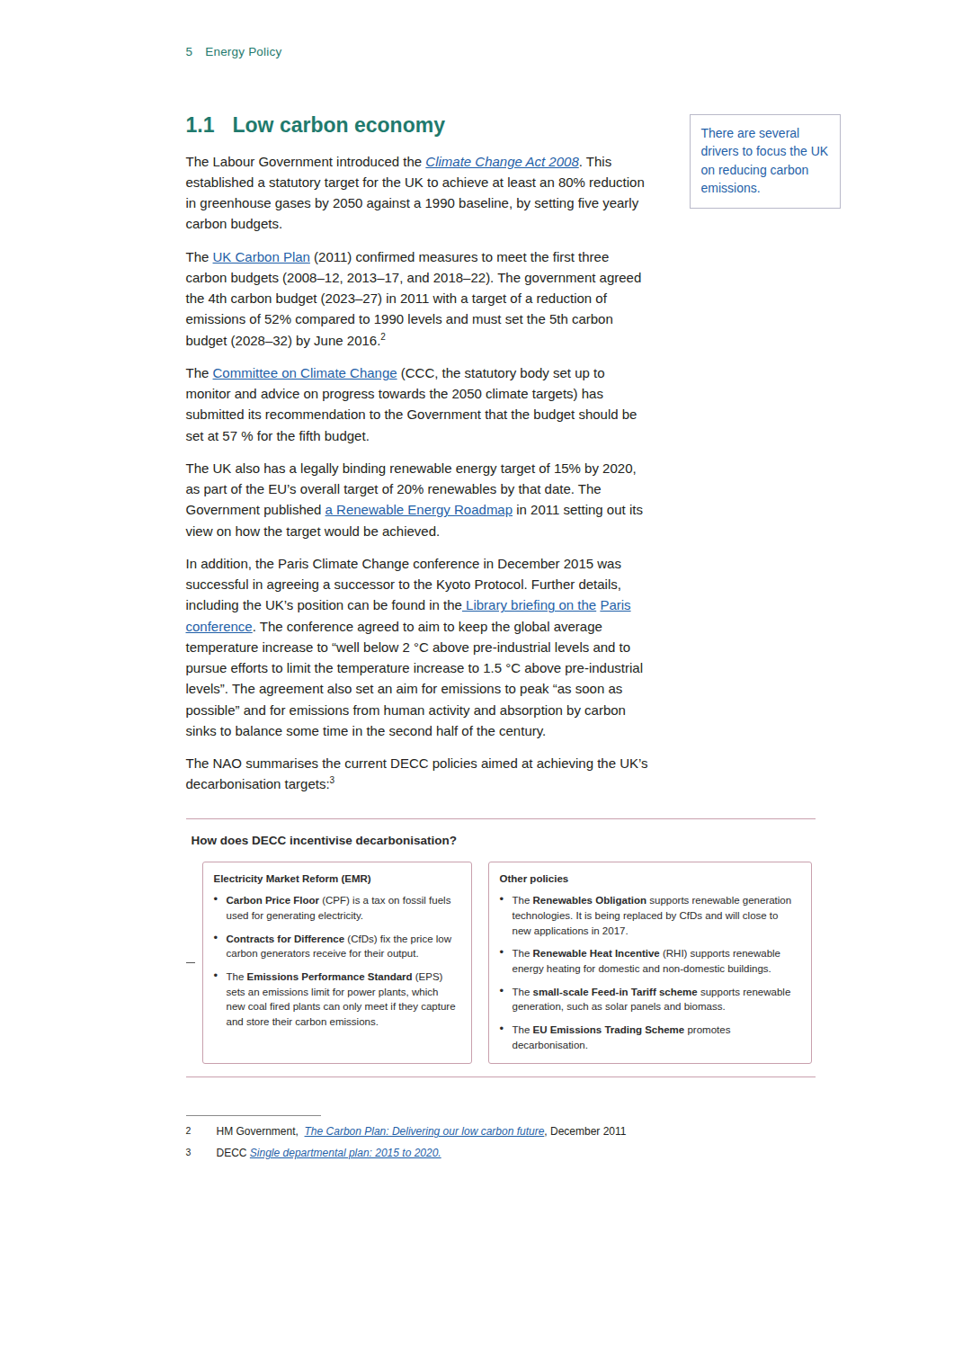5 Energy Policy
There are several drivers to focus the UK on reducing carbon emissions.
1.1 Low carbon economy
The Labour Government introduced the Climate Change Act 2008. This established a statutory target for the UK to achieve at least an 80% reduction in greenhouse gases by 2050 against a 1990 baseline, by setting five yearly carbon budgets.
The UK Carbon Plan (2011) confirmed measures to meet the first three carbon budgets (2008–12, 2013–17, and 2018–22). The government agreed the 4th carbon budget (2023–27) in 2011 with a target of a reduction of emissions of 52% compared to 1990 levels and must set the 5th carbon budget (2028–32) by June 2016.2
The Committee on Climate Change (CCC, the statutory body set up to monitor and advice on progress towards the 2050 climate targets) has submitted its recommendation to the Government that the budget should be set at 57 % for the fifth budget.
The UK also has a legally binding renewable energy target of 15% by 2020, as part of the EU’s overall target of 20% renewables by that date. The Government published a Renewable Energy Roadmap in 2011 setting out its view on how the target would be achieved.
In addition, the Paris Climate Change conference in December 2015 was successful in agreeing a successor to the Kyoto Protocol. Further details, including the UK’s position can be found in the Library briefing on the Paris conference. The conference agreed to aim to keep the global average temperature increase to “well below 2 °C above pre-industrial levels and to pursue efforts to limit the temperature increase to 1.5 °C above pre-industrial levels”. The agreement also set an aim for emissions to peak “as soon as possible” and for emissions from human activity and absorption by carbon sinks to balance some time in the second half of the century.
The NAO summarises the current DECC policies aimed at achieving the UK’s decarbonisation targets:3
How does DECC incentivise decarbonisation?
Electricity Market Reform (EMR)
Carbon Price Floor (CPF) is a tax on fossil fuels used for generating electricity.
Contracts for Difference (CfDs) fix the price low carbon generators receive for their output.
The Emissions Performance Standard (EPS) sets an emissions limit for power plants, which new coal fired plants can only meet if they capture and store their carbon emissions.
Other policies
The Renewables Obligation supports renewable generation technologies. It is being replaced by CfDs and will close to new applications in 2017.
The Renewable Heat Incentive (RHI) supports renewable energy heating for domestic and non-domestic buildings.
The small-scale Feed-in Tariff scheme supports renewable generation, such as solar panels and biomass.
The EU Emissions Trading Scheme promotes decarbonisation.
2
HM Government, The Carbon Plan: Delivering our low carbon future, December 2011
3
DECC Single departmental plan: 2015 to 2020.